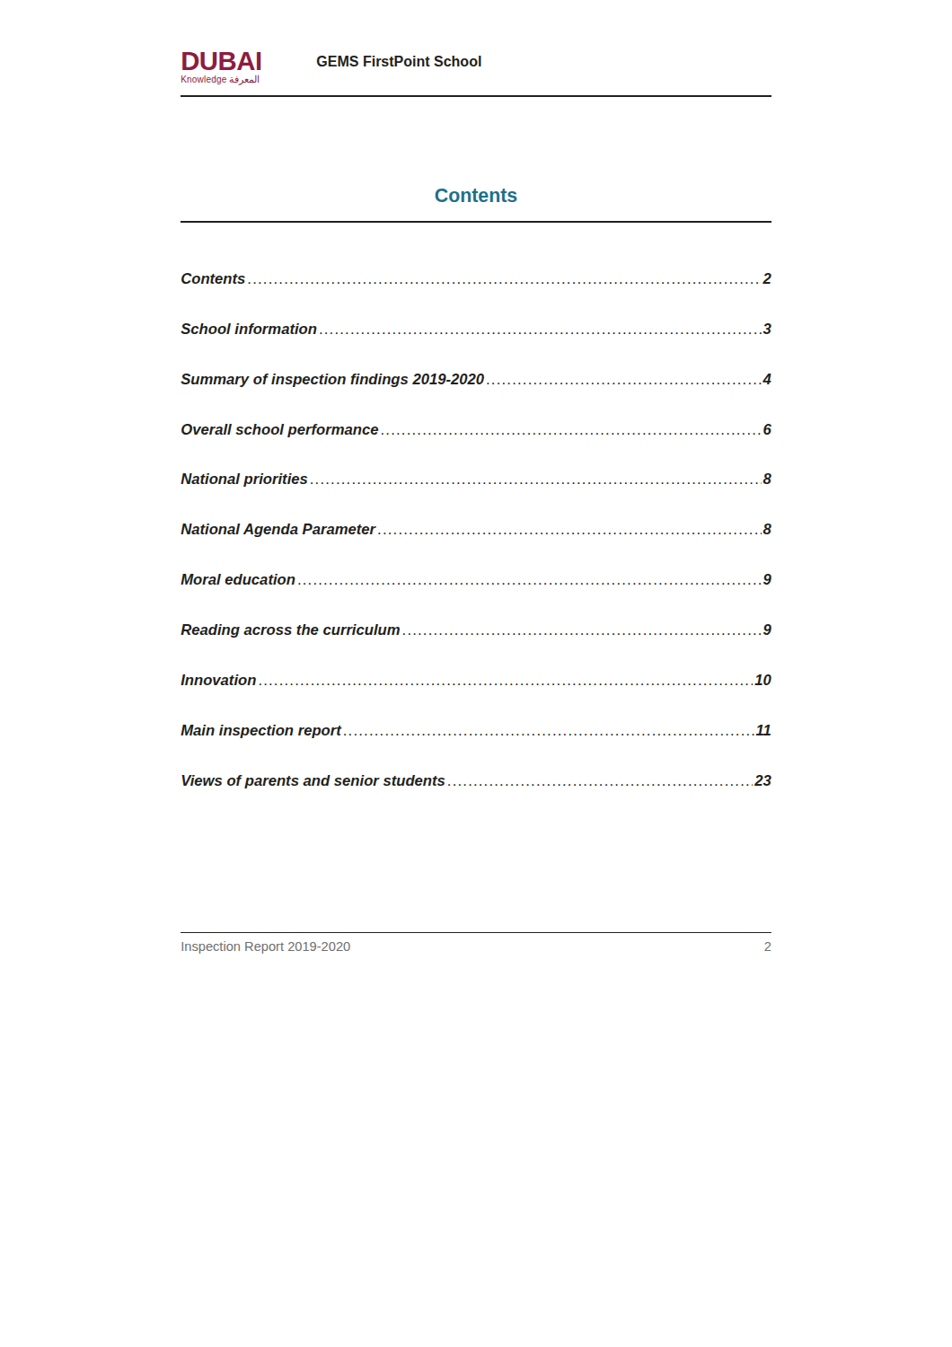DUBAI Knowledge المعرفة
GEMS FirstPoint School
Contents
Contents.................................................................................................................................................. 2
School information.............................................................................................................................. 3
Summary of inspection findings 2019-2020......................................................................... 4
Overall school performance................................................................................................................. 6
National priorities................................................................................................................................. 8
National Agenda Parameter................................................................................................................. 8
Moral education..................................................................................................................................... 9
Reading across the curriculum........................................................................................................... 9
Innovation............................................................................................................................................. 10
Main inspection report......................................................................................................................... 11
Views of parents and senior students................................................................................................. 23
Inspection Report 2019-2020 2